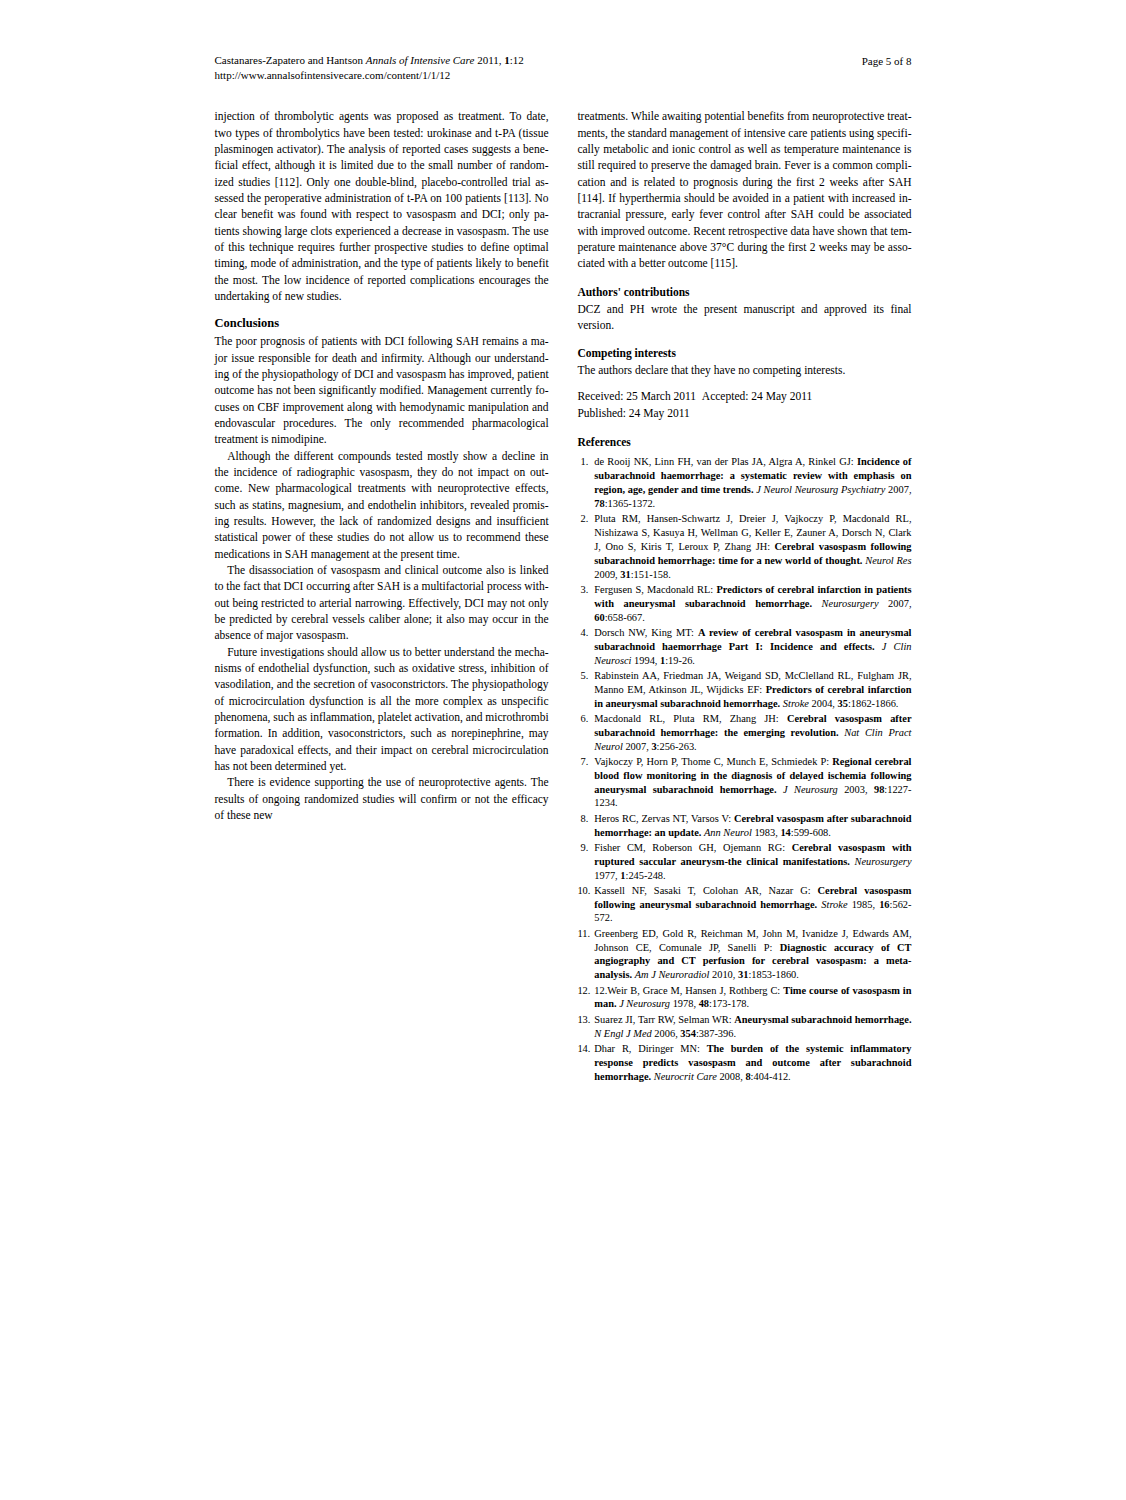Castanares-Zapatero and Hantson Annals of Intensive Care 2011, 1:12
http://www.annalsofintensivecare.com/content/1/1/12
Page 5 of 8
injection of thrombolytic agents was proposed as treatment. To date, two types of thrombolytics have been tested: urokinase and t-PA (tissue plasminogen activator). The analysis of reported cases suggests a beneficial effect, although it is limited due to the small number of randomized studies [112]. Only one double-blind, placebo-controlled trial assessed the peroperative administration of t-PA on 100 patients [113]. No clear benefit was found with respect to vasospasm and DCI; only patients showing large clots experienced a decrease in vasospasm. The use of this technique requires further prospective studies to define optimal timing, mode of administration, and the type of patients likely to benefit the most. The low incidence of reported complications encourages the undertaking of new studies.
Conclusions
The poor prognosis of patients with DCI following SAH remains a major issue responsible for death and infirmity. Although our understanding of the physiopathology of DCI and vasospasm has improved, patient outcome has not been significantly modified. Management currently focuses on CBF improvement along with hemodynamic manipulation and endovascular procedures. The only recommended pharmacological treatment is nimodipine.
Although the different compounds tested mostly show a decline in the incidence of radiographic vasospasm, they do not impact on outcome. New pharmacological treatments with neuroprotective effects, such as statins, magnesium, and endothelin inhibitors, revealed promising results. However, the lack of randomized designs and insufficient statistical power of these studies do not allow us to recommend these medications in SAH management at the present time.
The disassociation of vasospasm and clinical outcome also is linked to the fact that DCI occurring after SAH is a multifactorial process without being restricted to arterial narrowing. Effectively, DCI may not only be predicted by cerebral vessels caliber alone; it also may occur in the absence of major vasospasm.
Future investigations should allow us to better understand the mechanisms of endothelial dysfunction, such as oxidative stress, inhibition of vasodilation, and the secretion of vasoconstrictors. The physiopathology of microcirculation dysfunction is all the more complex as unspecific phenomena, such as inflammation, platelet activation, and microthrombi formation. In addition, vasoconstrictors, such as norepinephrine, may have paradoxical effects, and their impact on cerebral microcirculation has not been determined yet.
There is evidence supporting the use of neuroprotective agents. The results of ongoing randomized studies will confirm or not the efficacy of these new
treatments. While awaiting potential benefits from neuroprotective treatments, the standard management of intensive care patients using specifically metabolic and ionic control as well as temperature maintenance is still required to preserve the damaged brain. Fever is a common complication and is related to prognosis during the first 2 weeks after SAH [114]. If hyperthermia should be avoided in a patient with increased intracranial pressure, early fever control after SAH could be associated with improved outcome. Recent retrospective data have shown that temperature maintenance above 37°C during the first 2 weeks may be associated with a better outcome [115].
Authors' contributions
DCZ and PH wrote the present manuscript and approved its final version.
Competing interests
The authors declare that they have no competing interests.
Received: 25 March 2011 Accepted: 24 May 2011
Published: 24 May 2011
References
1.
de Rooij NK, Linn FH, van der Plas JA, Algra A, Rinkel GJ: Incidence of subarachnoid haemorrhage: a systematic review with emphasis on region, age, gender and time trends. J Neurol Neurosurg Psychiatry 2007, 78:1365-1372.
2.
Pluta RM, Hansen-Schwartz J, Dreier J, Vajkoczy P, Macdonald RL, Nishizawa S, Kasuya H, Wellman G, Keller E, Zauner A, Dorsch N, Clark J, Ono S, Kiris T, Leroux P, Zhang JH: Cerebral vasospasm following subarachnoid hemorrhage: time for a new world of thought. Neurol Res 2009, 31:151-158.
3.
Fergusen S, Macdonald RL: Predictors of cerebral infarction in patients with aneurysmal subarachnoid hemorrhage. Neurosurgery 2007, 60:658-667.
4.
Dorsch NW, King MT: A review of cerebral vasospasm in aneurysmal subarachnoid haemorrhage Part I: Incidence and effects. J Clin Neurosci 1994, 1:19-26.
5.
Rabinstein AA, Friedman JA, Weigand SD, McClelland RL, Fulgham JR, Manno EM, Atkinson JL, Wijdicks EF: Predictors of cerebral infarction in aneurysmal subarachnoid hemorrhage. Stroke 2004, 35:1862-1866.
6.
Macdonald RL, Pluta RM, Zhang JH: Cerebral vasospasm after subarachnoid hemorrhage: the emerging revolution. Nat Clin Pract Neurol 2007, 3:256-263.
7.
Vajkoczy P, Horn P, Thome C, Munch E, Schmiedek P: Regional cerebral blood flow monitoring in the diagnosis of delayed ischemia following aneurysmal subarachnoid hemorrhage. J Neurosurg 2003, 98:1227-1234.
8.
Heros RC, Zervas NT, Varsos V: Cerebral vasospasm after subarachnoid hemorrhage: an update. Ann Neurol 1983, 14:599-608.
9.
Fisher CM, Roberson GH, Ojemann RG: Cerebral vasospasm with ruptured saccular aneurysm-the clinical manifestations. Neurosurgery 1977, 1:245-248.
10.
Kassell NF, Sasaki T, Colohan AR, Nazar G: Cerebral vasospasm following aneurysmal subarachnoid hemorrhage. Stroke 1985, 16:562-572.
11.
Greenberg ED, Gold R, Reichman M, John M, Ivanidze J, Edwards AM, Johnson CE, Comunale JP, Sanelli P: Diagnostic accuracy of CT angiography and CT perfusion for cerebral vasospasm: a meta-analysis. Am J Neuroradiol 2010, 31:1853-1860.
12.
12.Weir B, Grace M, Hansen J, Rothberg C: Time course of vasospasm in man. J Neurosurg 1978, 48:173-178.
13.
Suarez JI, Tarr RW, Selman WR: Aneurysmal subarachnoid hemorrhage. N Engl J Med 2006, 354:387-396.
14.
Dhar R, Diringer MN: The burden of the systemic inflammatory response predicts vasospasm and outcome after subarachnoid hemorrhage. Neurocrit Care 2008, 8:404-412.